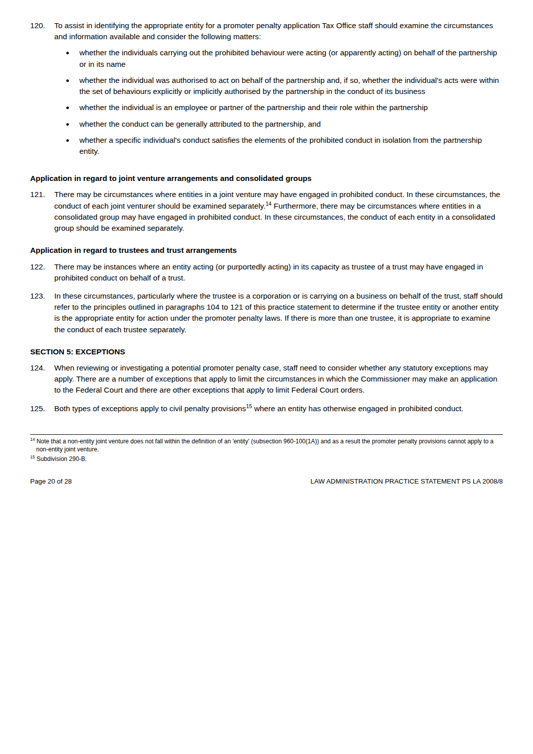120. To assist in identifying the appropriate entity for a promoter penalty application Tax Office staff should examine the circumstances and information available and consider the following matters:
whether the individuals carrying out the prohibited behaviour were acting (or apparently acting) on behalf of the partnership or in its name
whether the individual was authorised to act on behalf of the partnership and, if so, whether the individual's acts were within the set of behaviours explicitly or implicitly authorised by the partnership in the conduct of its business
whether the individual is an employee or partner of the partnership and their role within the partnership
whether the conduct can be generally attributed to the partnership, and
whether a specific individual's conduct satisfies the elements of the prohibited conduct in isolation from the partnership entity.
Application in regard to joint venture arrangements and consolidated groups
121. There may be circumstances where entities in a joint venture may have engaged in prohibited conduct. In these circumstances, the conduct of each joint venturer should be examined separately.14 Furthermore, there may be circumstances where entities in a consolidated group may have engaged in prohibited conduct. In these circumstances, the conduct of each entity in a consolidated group should be examined separately.
Application in regard to trustees and trust arrangements
122. There may be instances where an entity acting (or purportedly acting) in its capacity as trustee of a trust may have engaged in prohibited conduct on behalf of a trust.
123. In these circumstances, particularly where the trustee is a corporation or is carrying on a business on behalf of the trust, staff should refer to the principles outlined in paragraphs 104 to 121 of this practice statement to determine if the trustee entity or another entity is the appropriate entity for action under the promoter penalty laws. If there is more than one trustee, it is appropriate to examine the conduct of each trustee separately.
SECTION 5: EXCEPTIONS
124. When reviewing or investigating a potential promoter penalty case, staff need to consider whether any statutory exceptions may apply. There are a number of exceptions that apply to limit the circumstances in which the Commissioner may make an application to the Federal Court and there are other exceptions that apply to limit Federal Court orders.
125. Both types of exceptions apply to civil penalty provisions15 where an entity has otherwise engaged in prohibited conduct.
14 Note that a non-entity joint venture does not fall within the definition of an 'entity' (subsection 960-100(1A)) and as a result the promoter penalty provisions cannot apply to a non-entity joint venture.
15 Subdivision 290-B.
Page 20 of 28 LAW ADMINISTRATION PRACTICE STATEMENT PS LA 2008/8